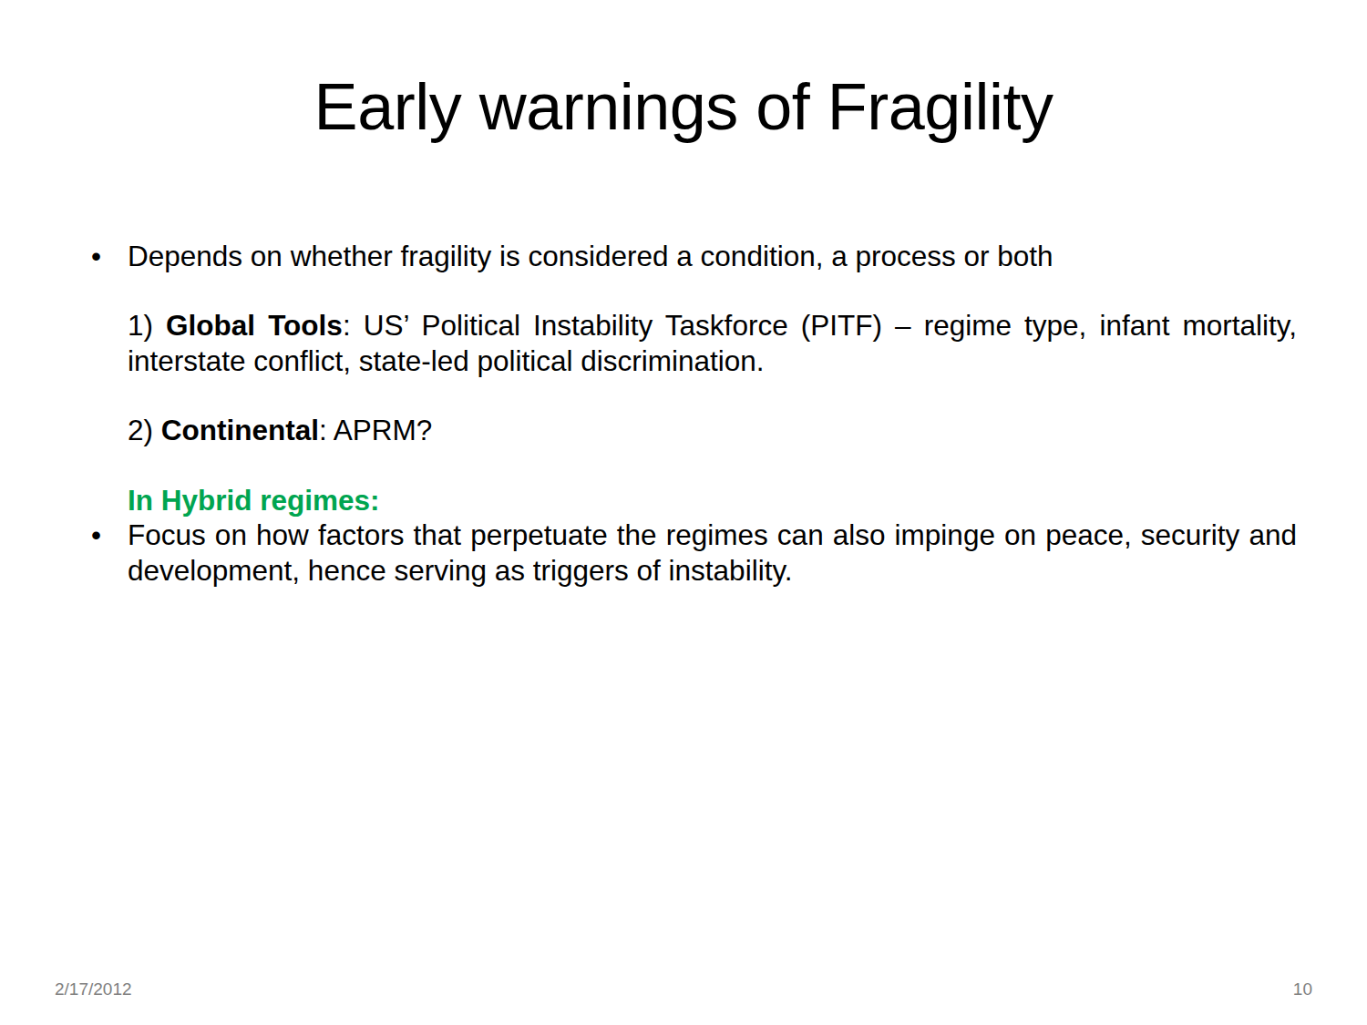Early warnings of Fragility
Depends on whether fragility is considered a condition, a process or both
1) Global Tools: US’ Political Instability Taskforce (PITF) – regime type, infant mortality, interstate conflict, state-led political discrimination.
2) Continental: APRM?
In Hybrid regimes:
Focus on how factors that perpetuate the regimes can also impinge on peace, security and development, hence serving as triggers of instability.
2/17/2012
10